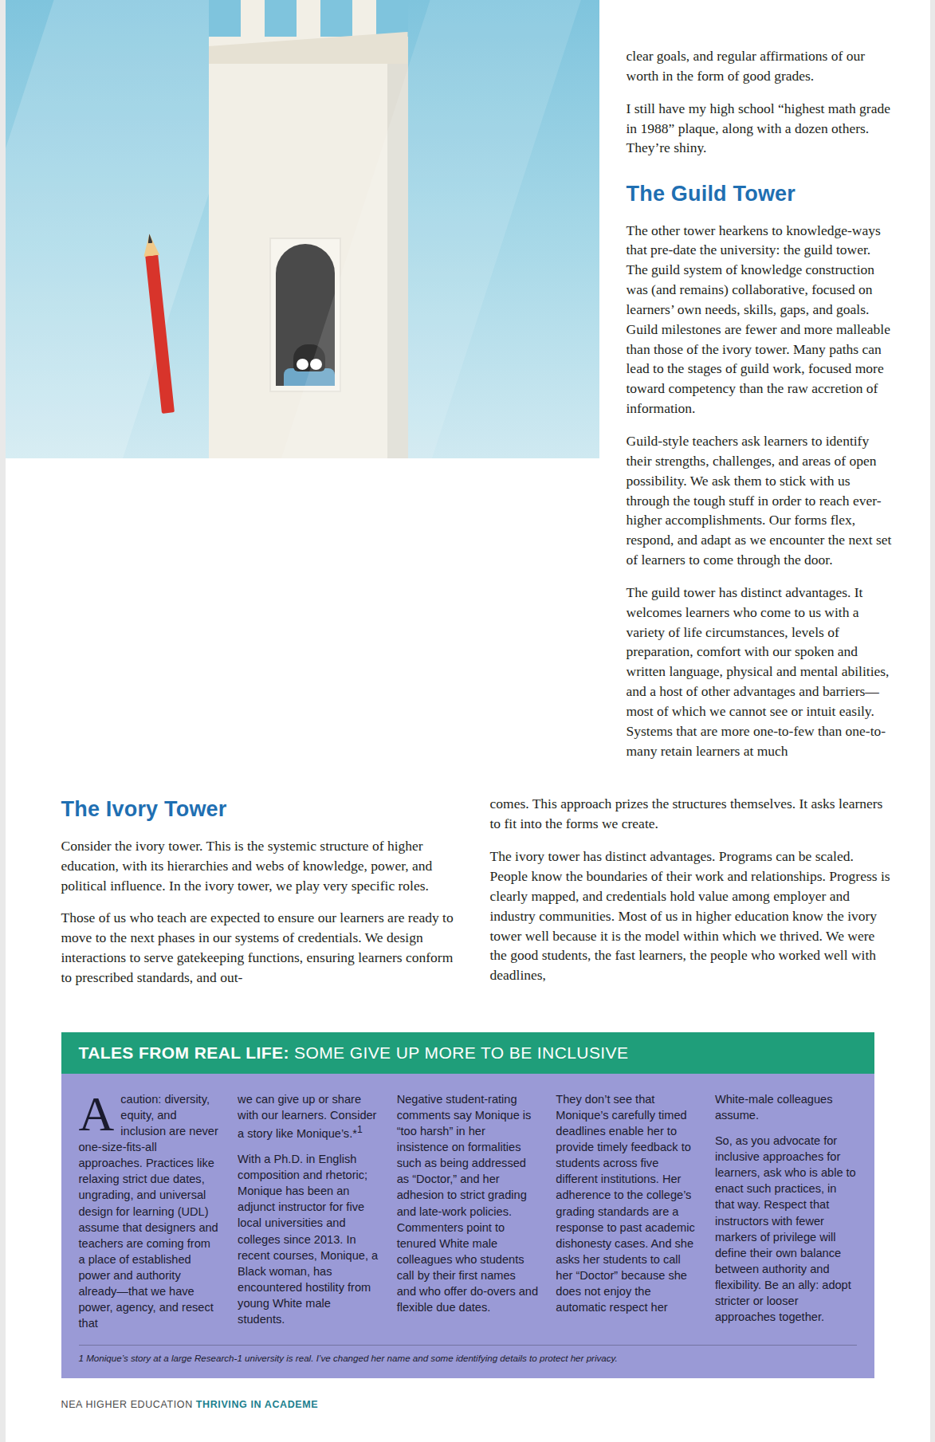clear goals, and regular affirmations of our worth in the form of good grades.
I still have my high school “highest math grade in 1988” plaque, along with a dozen others. They’re shiny.
The Guild Tower
The other tower hearkens to knowledge-ways that pre-date the university: the guild tower. The guild system of knowledge construction was (and remains) collaborative, focused on learners’ own needs, skills, gaps, and goals. Guild milestones are fewer and more malleable than those of the ivory tower. Many paths can lead to the stages of guild work, focused more toward competency than the raw accretion of information.
Guild-style teachers ask learners to identify their strengths, challenges, and areas of open possibility. We ask them to stick with us through the tough stuff in order to reach ever-higher accomplishments. Our forms flex, respond, and adapt as we encounter the next set of learners to come through the door.
The guild tower has distinct advantages. It welcomes learners who come to us with a variety of life circumstances, levels of preparation, comfort with our spoken and written language, physical and mental abilities, and a host of other advantages and barriers—most of which we cannot see or intuit easily. Systems that are more one-to-few than one-to-many retain learners at much
The Ivory Tower
Consider the ivory tower. This is the systemic structure of higher education, with its hierarchies and webs of knowledge, power, and political influence. In the ivory tower, we play very specific roles.
Those of us who teach are expected to ensure our learners are ready to move to the next phases in our systems of credentials. We design interactions to serve gatekeeping functions, ensuring learners conform to prescribed standards, and out-
comes. This approach prizes the structures themselves. It asks learners to fit into the forms we create.
The ivory tower has distinct advantages. Programs can be scaled. People know the boundaries of their work and relationships. Progress is clearly mapped, and credentials hold value among employer and industry communities. Most of us in higher education know the ivory tower well because it is the model within which we thrived. We were the good students, the fast learners, the people who worked well with deadlines,
TALES FROM REAL LIFE: SOME GIVE UP MORE TO BE INCLUSIVE
A caution: diversity, equity, and inclusion are never one-size-fits-all approaches. Practices like relaxing strict due dates, ungrading, and universal design for learning (UDL) assume that designers and teachers are coming from a place of established power and authority already—that we have power, agency, and resect that
we can give up or share with our learners. Consider a story like Monique’s.*1
With a Ph.D. in English composition and rhetoric; Monique has been an adjunct instructor for five local universities and colleges since 2013. In recent courses, Monique, a Black woman, has encountered hostility from young White male students.
Negative student-rating comments say Monique is “too harsh” in her insistence on formalities such as being addressed as “Doctor,” and her adhesion to strict grading and late-work policies. Commenters point to tenured White male colleagues who students call by their first names and who offer do-overs and flexible due dates.
They don’t see that Monique’s carefully timed deadlines enable her to provide timely feedback to students across five different institutions. Her adherence to the college’s grading standards are a response to past academic dishonesty cases. And she asks her students to call her “Doctor” because she does not enjoy the automatic respect her
White-male colleagues assume.
So, as you advocate for inclusive approaches for learners, ask who is able to enact such practices, in that way. Respect that instructors with fewer markers of privilege will define their own balance between authority and flexibility. Be an ally: adopt stricter or looser approaches together.
1 Monique’s story at a large Research-1 university is real. I’ve changed her name and some identifying details to protect her privacy.
NEA HIGHER EDUCATION THRIVING IN ACADEME